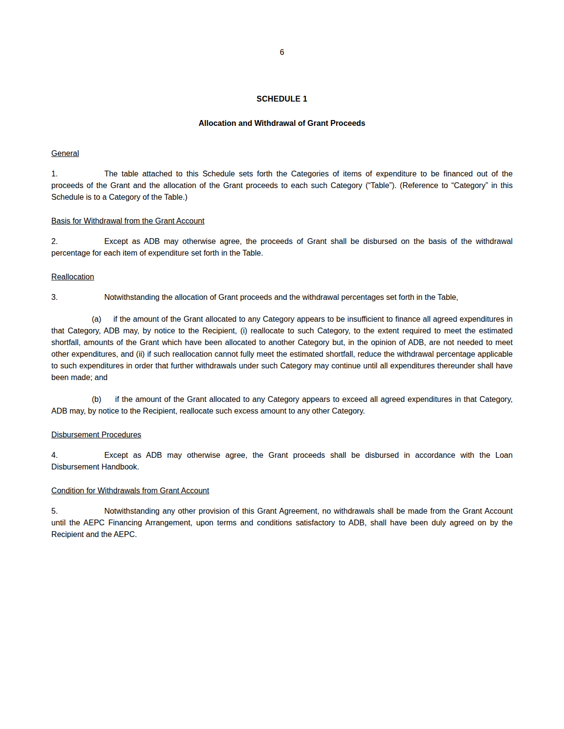6
SCHEDULE 1
Allocation and Withdrawal of Grant Proceeds
General
1. The table attached to this Schedule sets forth the Categories of items of expenditure to be financed out of the proceeds of the Grant and the allocation of the Grant proceeds to each such Category (“Table”). (Reference to “Category” in this Schedule is to a Category of the Table.)
Basis for Withdrawal from the Grant Account
2. Except as ADB may otherwise agree, the proceeds of Grant shall be disbursed on the basis of the withdrawal percentage for each item of expenditure set forth in the Table.
Reallocation
3. Notwithstanding the allocation of Grant proceeds and the withdrawal percentages set forth in the Table,
(a) if the amount of the Grant allocated to any Category appears to be insufficient to finance all agreed expenditures in that Category, ADB may, by notice to the Recipient, (i) reallocate to such Category, to the extent required to meet the estimated shortfall, amounts of the Grant which have been allocated to another Category but, in the opinion of ADB, are not needed to meet other expenditures, and (ii) if such reallocation cannot fully meet the estimated shortfall, reduce the withdrawal percentage applicable to such expenditures in order that further withdrawals under such Category may continue until all expenditures thereunder shall have been made; and
(b) if the amount of the Grant allocated to any Category appears to exceed all agreed expenditures in that Category, ADB may, by notice to the Recipient, reallocate such excess amount to any other Category.
Disbursement Procedures
4. Except as ADB may otherwise agree, the Grant proceeds shall be disbursed in accordance with the Loan Disbursement Handbook.
Condition for Withdrawals from Grant Account
5. Notwithstanding any other provision of this Grant Agreement, no withdrawals shall be made from the Grant Account until the AEPC Financing Arrangement, upon terms and conditions satisfactory to ADB, shall have been duly agreed on by the Recipient and the AEPC.